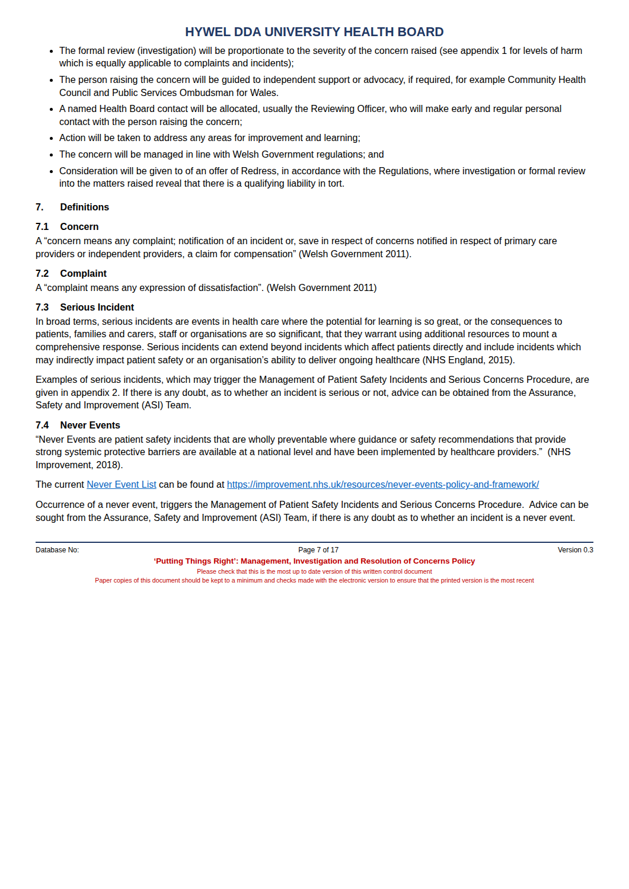HYWEL DDA UNIVERSITY HEALTH BOARD
The formal review (investigation) will be proportionate to the severity of the concern raised (see appendix 1 for levels of harm which is equally applicable to complaints and incidents);
The person raising the concern will be guided to independent support or advocacy, if required, for example Community Health Council and Public Services Ombudsman for Wales.
A named Health Board contact will be allocated, usually the Reviewing Officer, who will make early and regular personal contact with the person raising the concern;
Action will be taken to address any areas for improvement and learning;
The concern will be managed in line with Welsh Government regulations; and
Consideration will be given to of an offer of Redress, in accordance with the Regulations, where investigation or formal review into the matters raised reveal that there is a qualifying liability in tort.
7. Definitions
7.1 Concern
A “concern means any complaint; notification of an incident or, save in respect of concerns notified in respect of primary care providers or independent providers, a claim for compensation” (Welsh Government 2011).
7.2 Complaint
A “complaint means any expression of dissatisfaction”. (Welsh Government 2011)
7.3 Serious Incident
In broad terms, serious incidents are events in health care where the potential for learning is so great, or the consequences to patients, families and carers, staff or organisations are so significant, that they warrant using additional resources to mount a comprehensive response. Serious incidents can extend beyond incidents which affect patients directly and include incidents which may indirectly impact patient safety or an organisation’s ability to deliver ongoing healthcare (NHS England, 2015).
Examples of serious incidents, which may trigger the Management of Patient Safety Incidents and Serious Concerns Procedure, are given in appendix 2. If there is any doubt, as to whether an incident is serious or not, advice can be obtained from the Assurance, Safety and Improvement (ASI) Team.
7.4 Never Events
“Never Events are patient safety incidents that are wholly preventable where guidance or safety recommendations that provide strong systemic protective barriers are available at a national level and have been implemented by healthcare providers.” (NHS Improvement, 2018).
The current Never Event List can be found at https://improvement.nhs.uk/resources/never-events-policy-and-framework/
Occurrence of a never event, triggers the Management of Patient Safety Incidents and Serious Concerns Procedure. Advice can be sought from the Assurance, Safety and Improvement (ASI) Team, if there is any doubt as to whether an incident is a never event.
Database No:
Page 7 of 17
Version 0.3
‘Putting Things Right’: Management, Investigation and Resolution of Concerns Policy
Please check that this is the most up to date version of this written control document
Paper copies of this document should be kept to a minimum and checks made with the electronic version to ensure that the printed version is the most recent